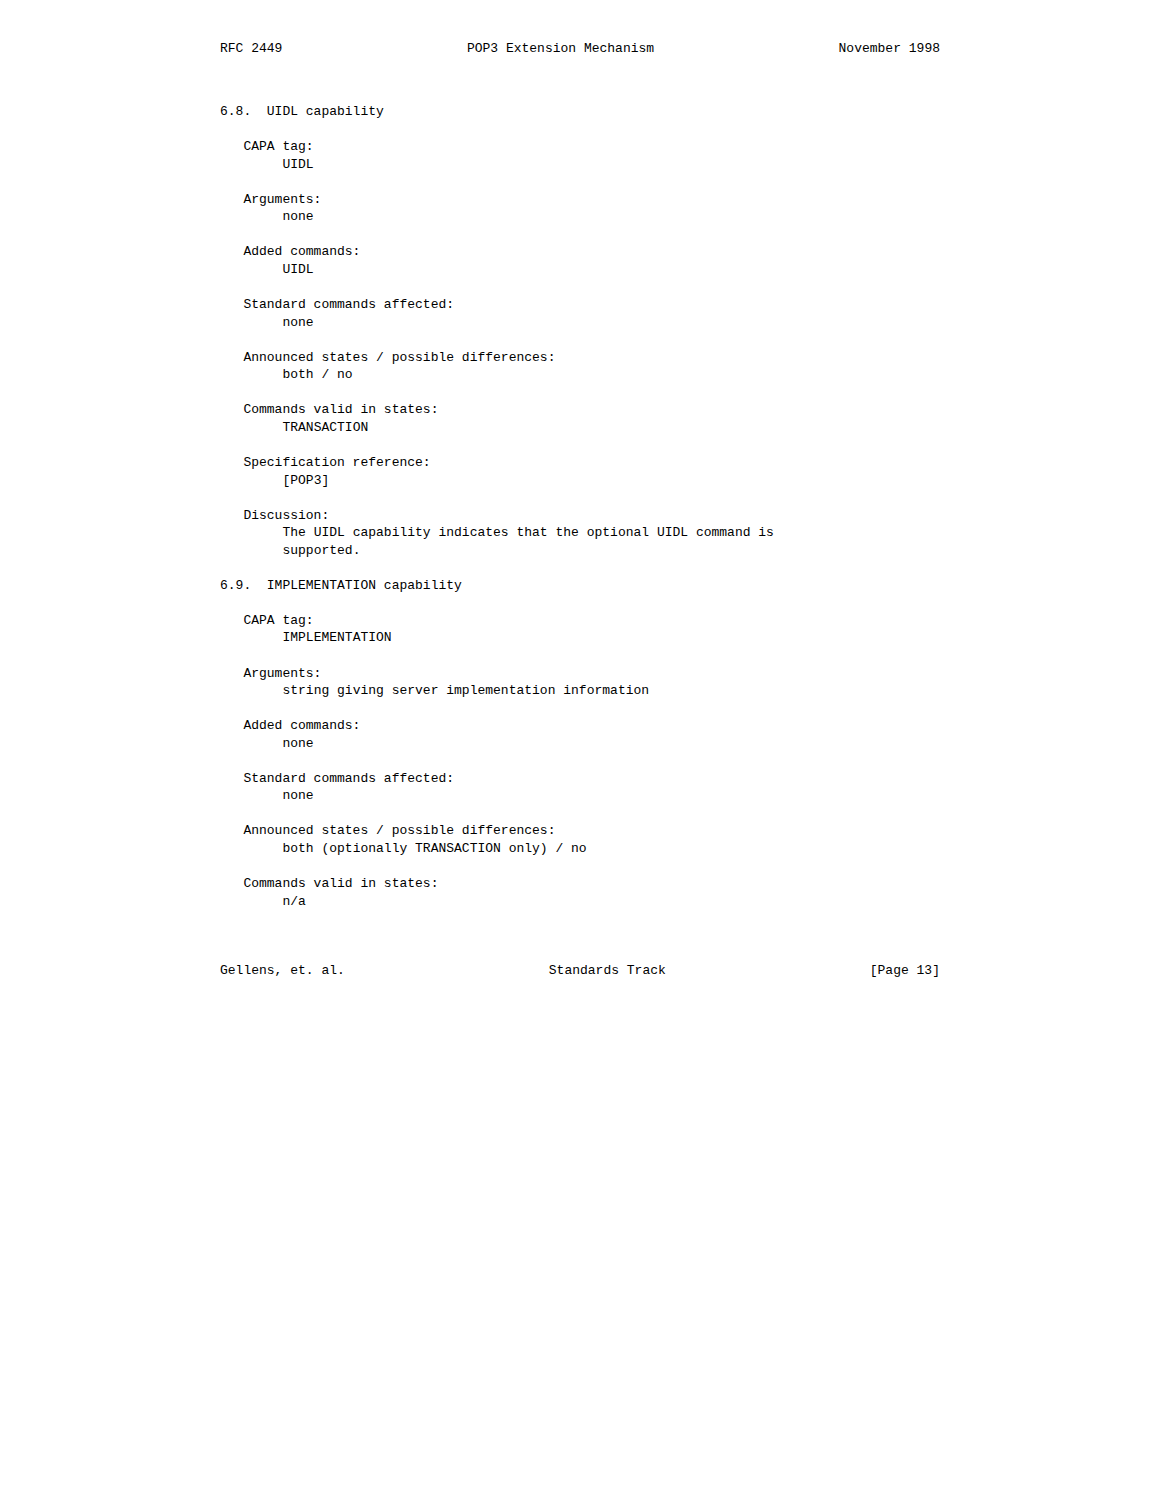RFC 2449 POP3 Extension Mechanism November 1998
6.8.  UIDL capability

   CAPA tag:
        UIDL

   Arguments:
        none

   Added commands:
        UIDL

   Standard commands affected:
        none

   Announced states / possible differences:
        both / no

   Commands valid in states:
        TRANSACTION

   Specification reference:
        [POP3]

   Discussion:
        The UIDL capability indicates that the optional UIDL command is
        supported.

6.9.  IMPLEMENTATION capability

   CAPA tag:
        IMPLEMENTATION

   Arguments:
        string giving server implementation information

   Added commands:
        none

   Standard commands affected:
        none

   Announced states / possible differences:
        both (optionally TRANSACTION only) / no

   Commands valid in states:
        n/a
Gellens, et. al. Standards Track [Page 13]